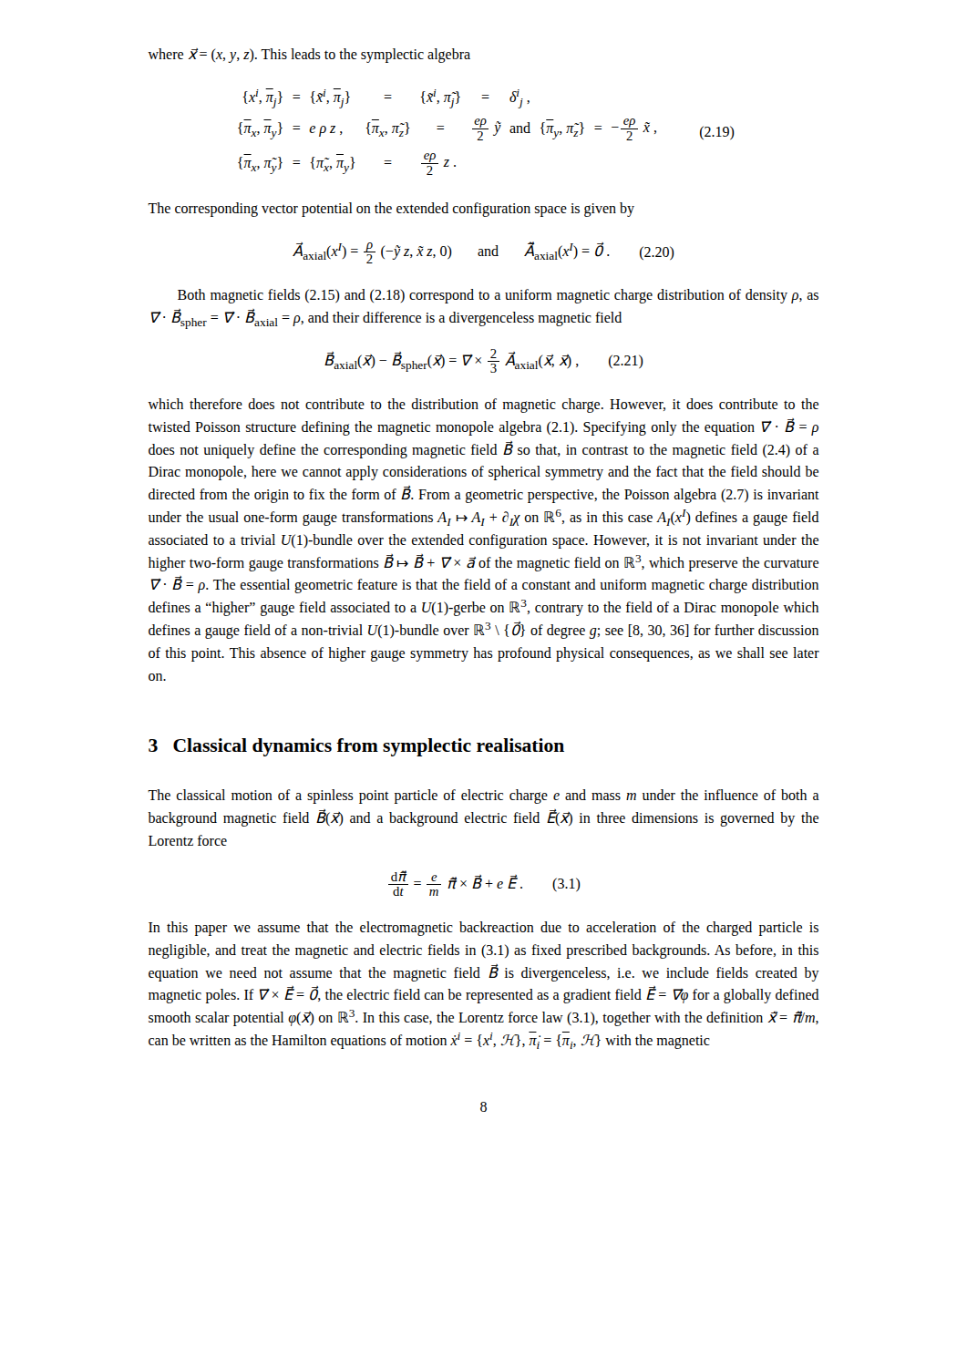where x⃗ = (x, y, z). This leads to the symplectic algebra
| { x i , π j } | = | { x̃ i , π j } | = | { x̃ i , π̃ j } | = | δ i j , |
| { π x , π y } | = | e ρ z , | { π x , π̃ z } | = | eρ 2 ỹ | and | { π y , π̃ z } | = | − eρ 2 x̃ , |
| { π x , π̃ y } | = | { π̃ x , π y } | = | eρ 2 z . | | | | | | |
(2.19)
The corresponding vector potential on the extended configuration space is given by
A⃗axial(xI) = ρ 2 (−ỹ z, x̃ z, 0) and A⃗̃axial(xI) = 0⃗ .
(2.20)
Both magnetic fields (2.15) and (2.18) correspond to a uniform magnetic charge distribution of density ρ, as ∇⃗ · B⃗spher = ∇⃗ · B⃗axial = ρ, and their difference is a divergenceless magnetic field
B⃗axial(x⃗) − B⃗spher(x⃗) = ∇⃗ × 23 A⃗axial(x⃗, x⃗) ,
(2.21)
which therefore does not contribute to the distribution of magnetic charge. However, it does contribute to the twisted Poisson structure defining the magnetic monopole algebra (2.1). Specifying only the equation ∇⃗ · B⃗ = ρ does not uniquely define the corresponding magnetic field B⃗ so that, in contrast to the magnetic field (2.4) of a Dirac monopole, here we cannot apply considerations of spherical symmetry and the fact that the field should be directed from the origin to fix the form of B⃗. From a geometric perspective, the Poisson algebra (2.7) is invariant under the usual one-form gauge transformations AI ↦ AI + ∂Iχ on ℝ6, as in this case AI(xI) defines a gauge field associated to a trivial U(1)-bundle over the extended configuration space. However, it is not invariant under the higher two-form gauge transformations B⃗ ↦ B⃗ + ∇⃗ × a⃗ of the magnetic field on ℝ3, which preserve the curvature ∇⃗ · B⃗ = ρ. The essential geometric feature is that the field of a constant and uniform magnetic charge distribution defines a “higher” gauge field associated to a U(1)-gerbe on ℝ3, contrary to the field of a Dirac monopole which defines a gauge field of a non-trivial U(1)-bundle over ℝ3 \ {0⃗} of degree g; see [8, 30, 36] for further discussion of this point. This absence of higher gauge symmetry has profound physical consequences, as we shall see later on.
3 Classical dynamics from symplectic realisation
The classical motion of a spinless point particle of electric charge e and mass m under the influence of both a background magnetic field B⃗(x⃗) and a background electric field E⃗(x⃗) in three dimensions is governed by the Lorentz force
dπ⃗̃dt = em π⃗̃ × B⃗ + e E⃗ .
(3.1)
In this paper we assume that the electromagnetic backreaction due to acceleration of the charged particle is negligible, and treat the magnetic and electric fields in (3.1) as fixed prescribed backgrounds. As before, in this equation we need not assume that the magnetic field B⃗ is divergenceless, i.e. we include fields created by magnetic poles. If ∇⃗ × E⃗ = 0⃗, the electric field can be represented as a gradient field E⃗ = ∇⃗φ for a globally defined smooth scalar potential φ(x⃗) on ℝ3. In this case, the Lorentz force law (3.1), together with the definition x⃗̇ = π⃗̃/m, can be written as the Hamilton equations of motion ẋi = {xi, ℋ}, π̇i = {πi, ℋ} with the magnetic
8